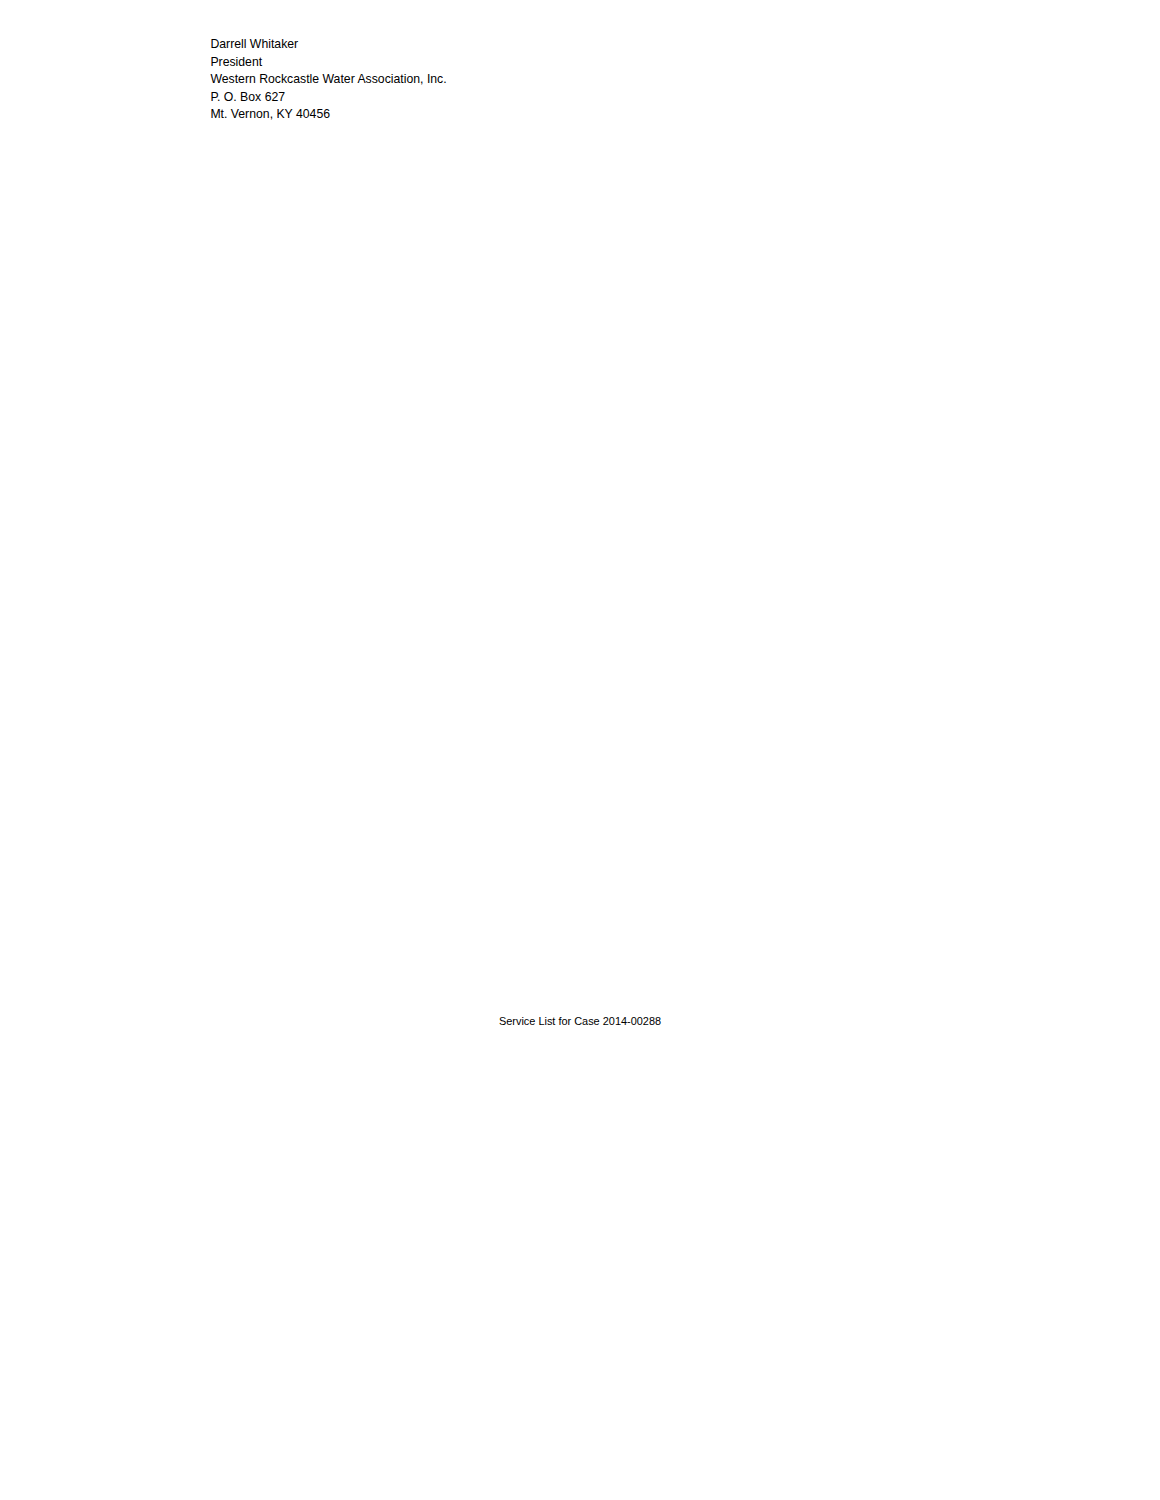Darrell Whitaker President Western Rockcastle Water Association, Inc. P. O. Box 627 Mt. Vernon, KY 40456
Service List for Case 2014-00288